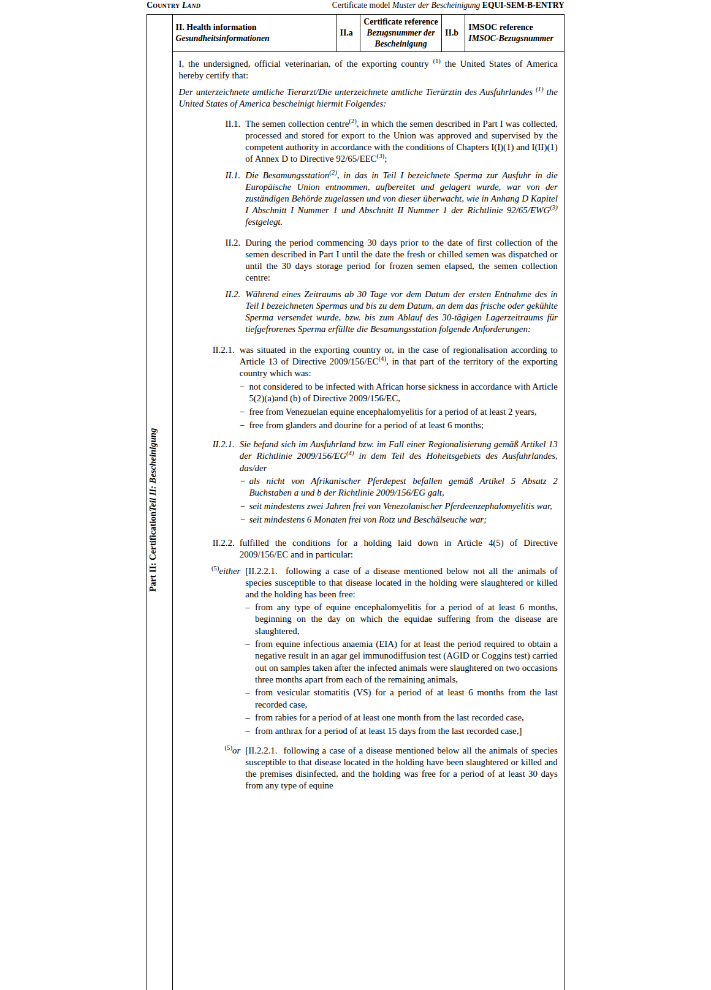Country Land
Certificate model Muster der Bescheinigung EQUI-SEM-B-ENTRY
| Part II: Certification Teil II: Bescheinigung | / II. Health information Gesundheitsinformationen / II.a / Certificate reference Bezugsnummer der Bescheinigung / II.b / IMSOC reference IMSOC-Bezugsnummer / I, the undersigned, official veterinarian, of the exporting country (1) the United States of America hereby certify that: Der unterzeichnete amtliche Tierarzt/Die unterzeichnete amtliche Tierärztin des Ausfuhrlandes (1) the United States of America bescheinigt hiermit Folgendes: II.1. The semen collection centre (2) , in which the semen described in Part I was collected, processed and stored for export to the Union was approved and supervised by the competent authority in accordance with the conditions of Chapters I(I)(1) and I(II)(1) of Annex D to Directive 92/65/EEC (3) ; II.1. Die Besamungsstation (2) , in das in Teil I bezeichnete Sperma zur Ausfuhr in die Europäische Union entnommen, aufbereitet und gelagert wurde, war von der zuständigen Behörde zugelassen und von dieser überwacht, wie in Anhang D Kapitel I Abschnitt I Nummer 1 und Abschnitt II Nummer 1 der Richtlinie 92/65/EWG (3) festgelegt. II.2. During the period commencing 30 days prior to the date of first collection of the semen described in Part I until the date the fresh or chilled semen was dispatched or until the 30 days storage period for frozen semen elapsed, the semen collection centre: II.2. Während eines Zeitraums ab 30 Tage vor dem Datum der ersten Entnahme des in Teil I bezeichneten Spermas und bis zu dem Datum, an dem das frische oder gekühlte Sperma versendet wurde, bzw. bis zum Ablauf des 30-tägigen Lagerzeitraums für tiefgefrorenes Sperma erfüllte die Besamungsstation folgende Anforderungen: II.2.1. was situated in the exporting country or, in the case of regionalisation according to Article 13 of Directive 2009/156/EC (4) , in that part of the territory of the exporting country which was: not considered to be infected with African horse sickness in accordance with Article 5(2)(a)and (b) of Directive 2009/156/EC, free from Venezuelan equine encephalomyelitis for a period of at least 2 years, free from glanders and dourine for a period of at least 6 months; II.2.1. Sie befand sich im Ausfuhrland bzw. im Fall einer Regionalisierung gemäß Artikel 13 der Richtlinie 2009/156/EG (4) in dem Teil des Hoheitsgebiets des Ausfuhrlandes, das/der als nicht von Afrikanischer Pferdepest befallen gemäß Artikel 5 Absatz 2 Buchstaben a und b der Richtlinie 2009/156/EG galt, seit mindestens zwei Jahren frei von Venezolanischer Pferdeenzephalomyelitis war, seit mindestens 6 Monaten frei von Rotz und Beschälseuche war; II.2.2. fulfilled the conditions for a holding laid down in Article 4(5) of Directive 2009/156/EC and in particular: (5) either [II.2.2.1. following a case of a disease mentioned below not all the animals of species susceptible to that disease located in the holding were slaughtered or killed and the holding has been free: from any type of equine encephalomyelitis for a period of at least 6 months, beginning on the day on which the equidae suffering from the disease are slaughtered, from equine infectious anaemia (EIA) for at least the period required to obtain a negative result in an agar gel immunodiffusion test (AGID or Coggins test) carried out on samples taken after the infected animals were slaughtered on two occasions three months apart from each of the remaining animals, from vesicular stomatitis (VS) for a period of at least 6 months from the last recorded case, from rabies for a period of at least one month from the last recorded case, from anthrax for a period of at least 15 days from the last recorded case,] (5) or [II.2.2.1. following a case of a disease mentioned below all the animals of species susceptible to that disease located in the holding have been slaughtered or killed and the premises disinfected, and the holding was free for a period of at least 30 days from any type of equine |
2021/403-DEU
Page of